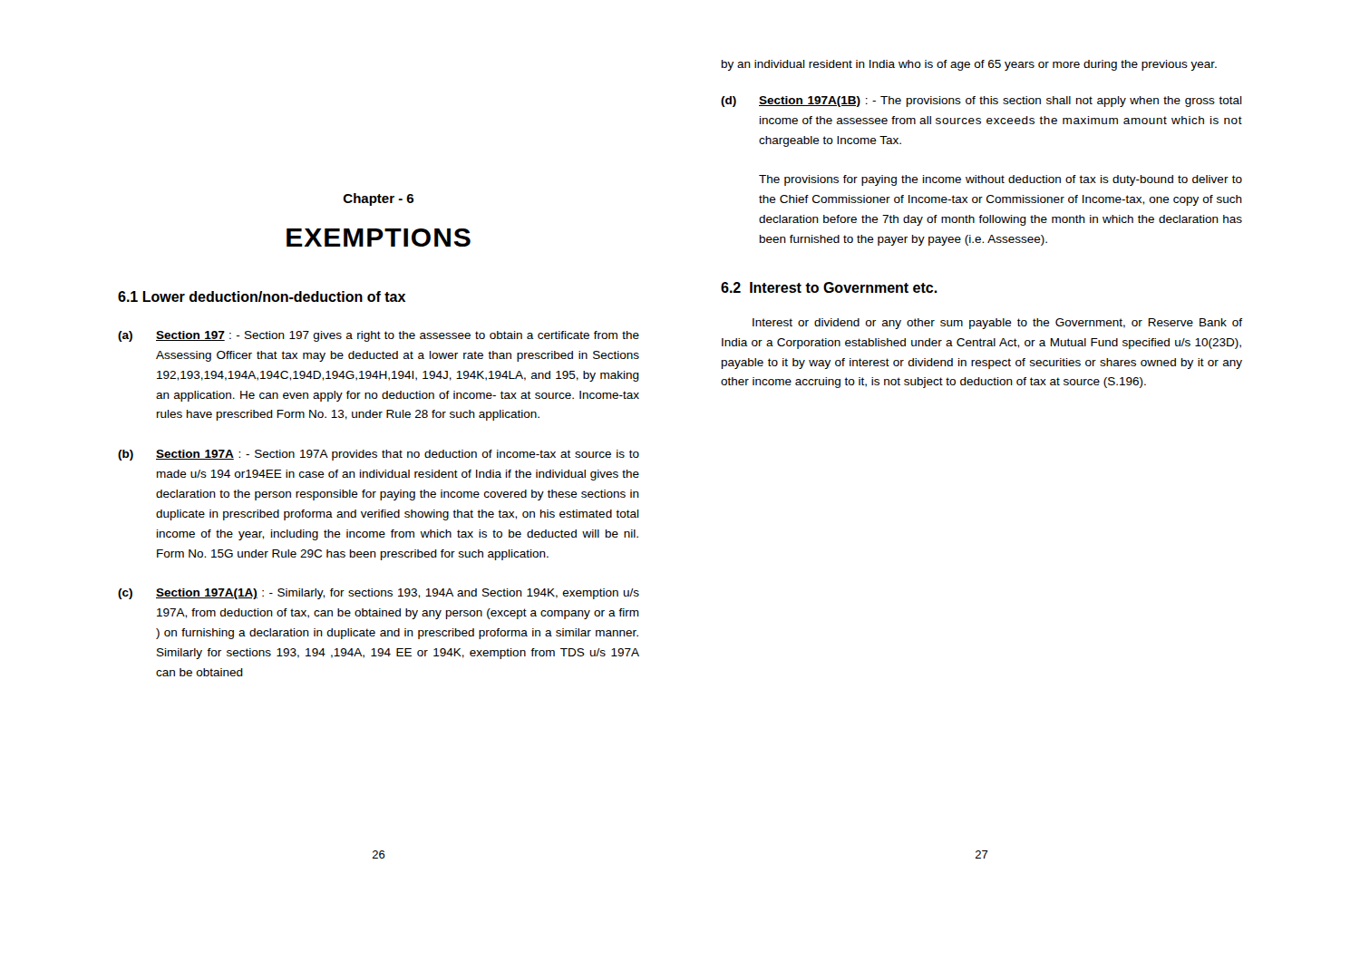Chapter - 6
EXEMPTIONS
6.1 Lower deduction/non-deduction of tax
(a)
Section 197 : - Section 197 gives a right to the assessee to obtain a certificate from the Assessing Officer that tax may be deducted at a lower rate than prescribed in Sections 192,193,194,194A,194C,194D,194G,194H,194I, 194J, 194K,194LA, and 195, by making an application. He can even apply for no deduction of income- tax at source. Income-tax rules have prescribed Form No. 13, under Rule 28 for such application.
(b)
Section 197A : - Section 197A provides that no deduction of income-tax at source is to made u/s 194 or194EE in case of an individual resident of India if the individual gives the declaration to the person responsible for paying the income covered by these sections in duplicate in prescribed proforma and verified showing that the tax, on his estimated total income of the year, including the income from which tax is to be deducted will be nil. Form No. 15G under Rule 29C has been prescribed for such application.
(c)
Section 197A(1A) : - Similarly, for sections 193, 194A and Section 194K, exemption u/s 197A, from deduction of tax, can be obtained by any person (except a company or a firm ) on furnishing a declaration in duplicate and in prescribed proforma in a similar manner. Similarly for sections 193, 194 ,194A, 194 EE or 194K, exemption from TDS u/s 197A can be obtained
26
by an individual resident in India who is of age of 65 years or more during the previous year.
(d)
Section 197A(1B) : - The provisions of this section shall not apply when the gross total income of the assessee from all sources exceeds the maximum amount which is not chargeable to Income Tax.
The provisions for paying the income without deduction of tax is duty-bound to deliver to the Chief Commissioner of Income-tax or Commissioner of Income-tax, one copy of such declaration before the 7th day of month following the month in which the declaration has been furnished to the payer by payee (i.e. Assessee).
6.2 Interest to Government etc.
Interest or dividend or any other sum payable to the Government, or Reserve Bank of India or a Corporation established under a Central Act, or a Mutual Fund specified u/s 10(23D), payable to it by way of interest or dividend in respect of securities or shares owned by it or any other income accruing to it, is not subject to deduction of tax at source (S.196).
27